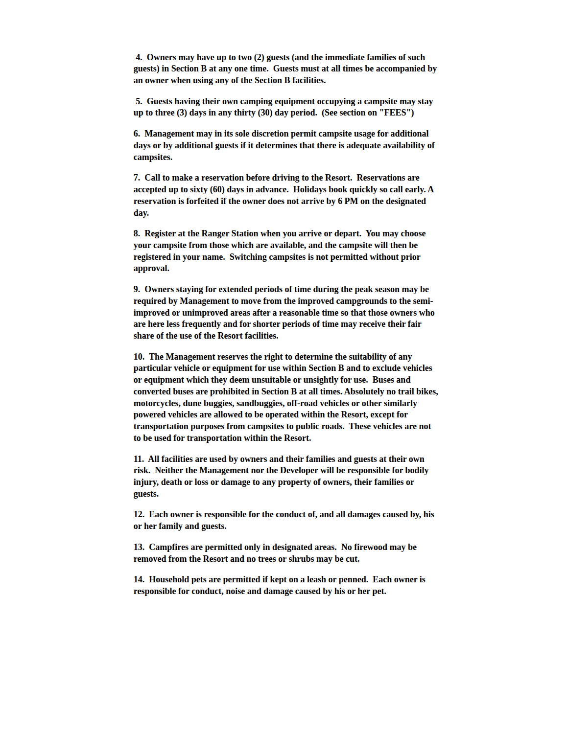4. Owners may have up to two (2) guests (and the immediate families of such guests) in Section B at any one time. Guests must at all times be accompanied by an owner when using any of the Section B facilities.
5. Guests having their own camping equipment occupying a campsite may stay up to three (3) days in any thirty (30) day period. (See section on "FEES")
6. Management may in its sole discretion permit campsite usage for additional days or by additional guests if it determines that there is adequate availability of campsites.
7. Call to make a reservation before driving to the Resort. Reservations are accepted up to sixty (60) days in advance. Holidays book quickly so call early. A reservation is forfeited if the owner does not arrive by 6 PM on the designated day.
8. Register at the Ranger Station when you arrive or depart. You may choose your campsite from those which are available, and the campsite will then be registered in your name. Switching campsites is not permitted without prior approval.
9. Owners staying for extended periods of time during the peak season may be required by Management to move from the improved campgrounds to the semi-improved or unimproved areas after a reasonable time so that those owners who are here less frequently and for shorter periods of time may receive their fair share of the use of the Resort facilities.
10. The Management reserves the right to determine the suitability of any particular vehicle or equipment for use within Section B and to exclude vehicles or equipment which they deem unsuitable or unsightly for use. Buses and converted buses are prohibited in Section B at all times. Absolutely no trail bikes, motorcycles, dune buggies, sandbuggies, off-road vehicles or other similarly powered vehicles are allowed to be operated within the Resort, except for transportation purposes from campsites to public roads. These vehicles are not to be used for transportation within the Resort.
11. All facilities are used by owners and their families and guests at their own risk. Neither the Management nor the Developer will be responsible for bodily injury, death or loss or damage to any property of owners, their families or guests.
12. Each owner is responsible for the conduct of, and all damages caused by, his or her family and guests.
13. Campfires are permitted only in designated areas. No firewood may be removed from the Resort and no trees or shrubs may be cut.
14. Household pets are permitted if kept on a leash or penned. Each owner is responsible for conduct, noise and damage caused by his or her pet.